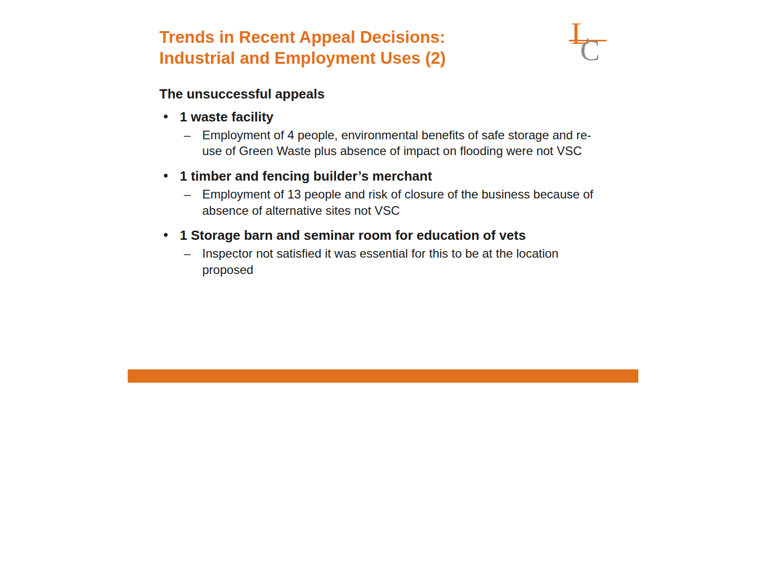L C
Trends in Recent Appeal Decisions:
Industrial and Employment Uses (2)
The unsuccessful appeals
1 waste facility
Employment of 4 people, environmental benefits of safe storage and re-use of Green Waste plus absence of impact on flooding were not VSC
1 timber and fencing builder’s merchant
Employment of 13 people and risk of closure of the business because of absence of alternative sites not VSC
1 Storage barn and seminar room for education of vets
Inspector not satisfied it was essential for this to be at the location proposed